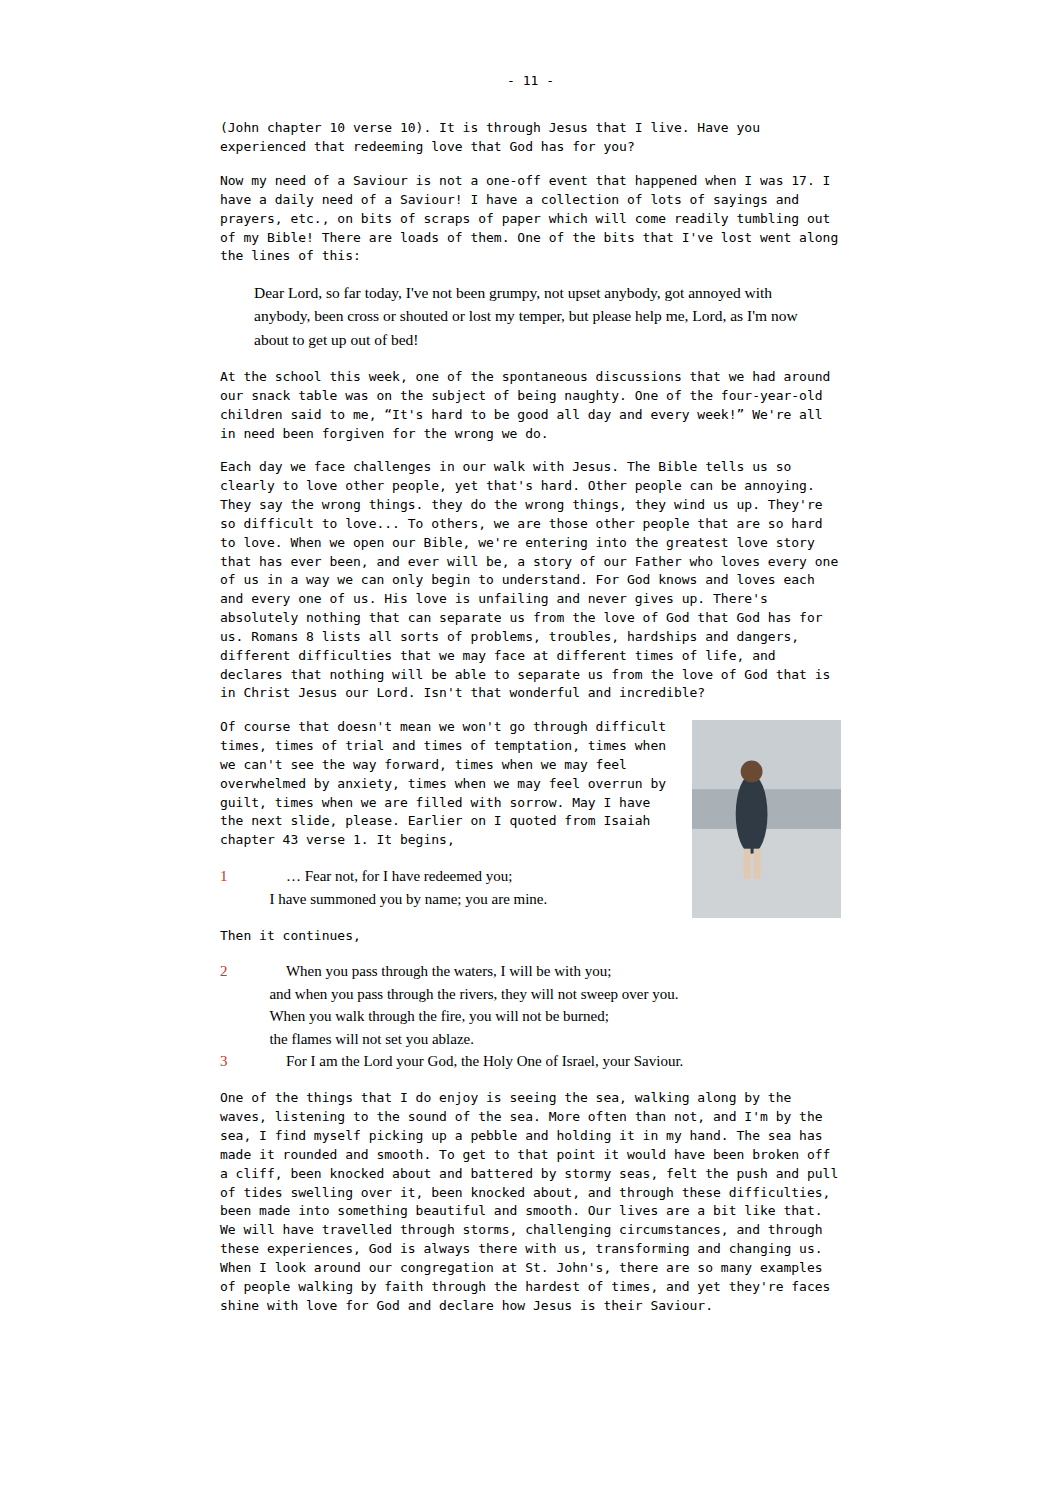- 11 -
(John chapter 10 verse 10). It is through Jesus that I live. Have you experienced that redeeming love that God has for you?
Now my need of a Saviour is not a one-off event that happened when I was 17. I have a daily need of a Saviour! I have a collection of lots of sayings and prayers, etc., on bits of scraps of paper which will come readily tumbling out of my Bible! There are loads of them. One of the bits that I've lost went along the lines of this:
Dear Lord, so far today, I've not been grumpy, not upset anybody, got annoyed with anybody, been cross or shouted or lost my temper, but please help me, Lord, as I'm now about to get up out of bed!
At the school this week, one of the spontaneous discussions that we had around our snack table was on the subject of being naughty. One of the four-year-old children said to me, “It's hard to be good all day and every week!” We're all in need been forgiven for the wrong we do.
Each day we face challenges in our walk with Jesus. The Bible tells us so clearly to love other people, yet that's hard. Other people can be annoying. They say the wrong things. they do the wrong things, they wind us up. They're so difficult to love... To others, we are those other people that are so hard to love. When we open our Bible, we're entering into the greatest love story that has ever been, and ever will be, a story of our Father who loves every one of us in a way we can only begin to understand. For God knows and loves each and every one of us. His love is unfailing and never gives up. There's absolutely nothing that can separate us from the love of God that God has for us. Romans 8 lists all sorts of problems, troubles, hardships and dangers, different difficulties that we may face at different times of life, and declares that nothing will be able to separate us from the love of God that is in Christ Jesus our Lord. Isn't that wonderful and incredible?
Of course that doesn't mean we won't go through difficult times, times of trial and times of temptation, times when we can't see the way forward, times when we may feel overwhelmed by anxiety, times when we may feel overrun by guilt, times when we are filled with sorrow. May I have the next slide, please. Earlier on I quoted from Isaiah chapter 43 verse 1. It begins,
1… Fear not, for I have redeemed you; I have summoned you by name; you are mine.
Then it continues,
2 When you pass through the waters, I will be with you; and when you pass through the rivers, they will not sweep over you. When you walk through the fire, you will not be burned; the flames will not set you ablaze. 3 For I am the Lord your God, the Holy One of Israel, your Saviour.
One of the things that I do enjoy is seeing the sea, walking along by the waves, listening to the sound of the sea. More often than not, and I'm by the sea, I find myself picking up a pebble and holding it in my hand. The sea has made it rounded and smooth. To get to that point it would have been broken off a cliff, been knocked about and battered by stormy seas, felt the push and pull of tides swelling over it, been knocked about, and through these difficulties, been made into something beautiful and smooth. Our lives are a bit like that. We will have travelled through storms, challenging circumstances, and through these experiences, God is always there with us, transforming and changing us. When I look around our congregation at St. John's, there are so many examples of people walking by faith through the hardest of times, and yet they're faces shine with love for God and declare how Jesus is their Saviour.